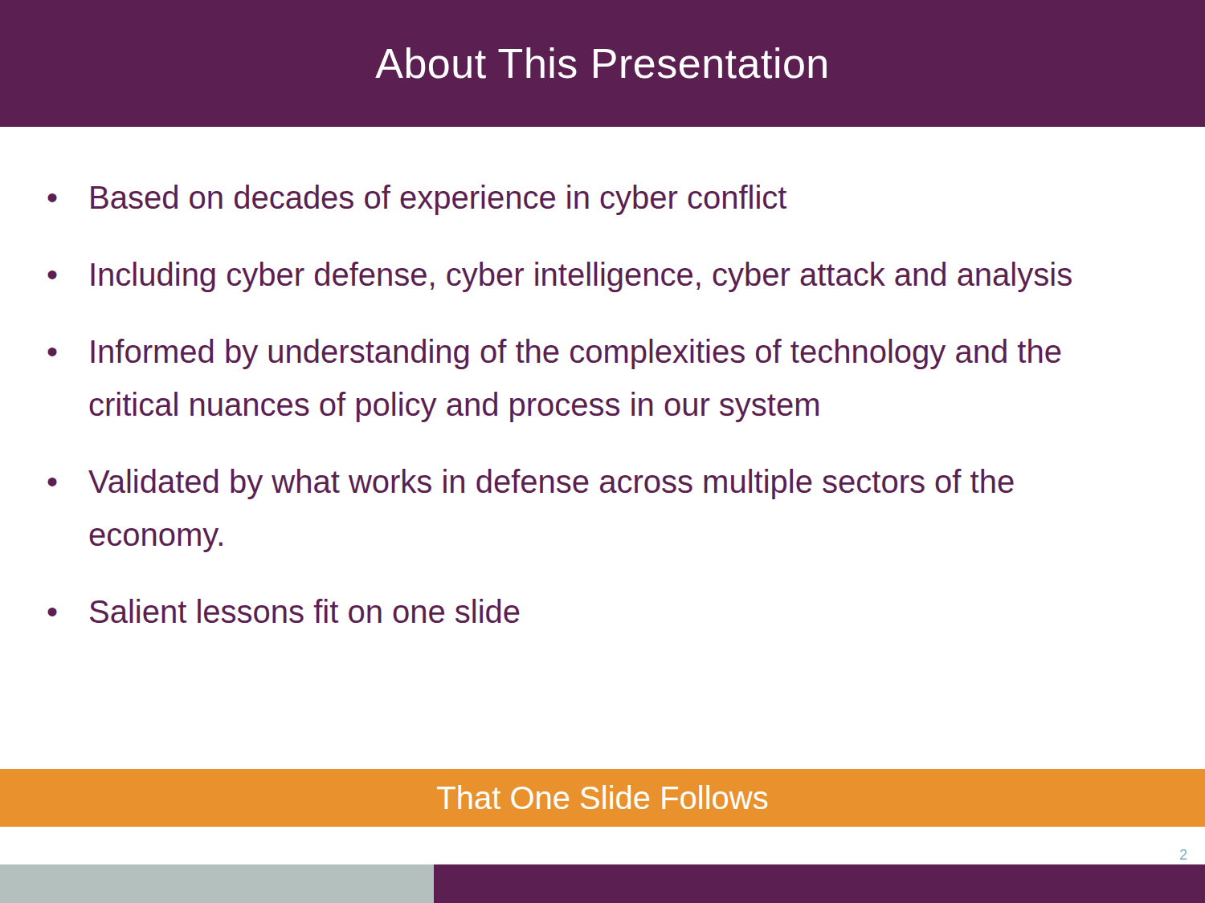About This Presentation
Based on decades of experience in cyber conflict
Including cyber defense, cyber intelligence, cyber attack and analysis
Informed by understanding of the complexities of technology and the critical nuances of policy and process in our system
Validated by what works in defense across multiple sectors of the economy.
Salient lessons fit on one slide
That One Slide Follows
2